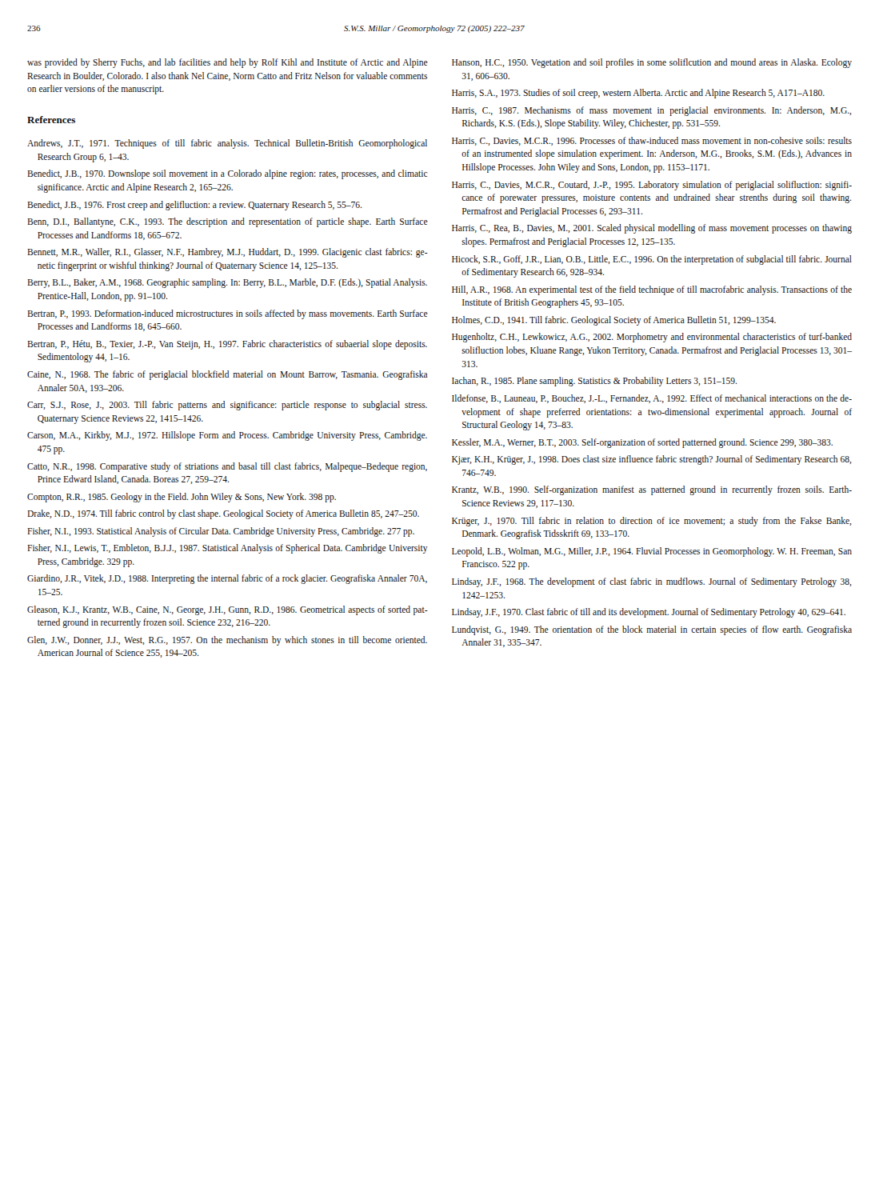236 S.W.S. Millar / Geomorphology 72 (2005) 222–237
was provided by Sherry Fuchs, and lab facilities and help by Rolf Kihl and Institute of Arctic and Alpine Research in Boulder, Colorado. I also thank Nel Caine, Norm Catto and Fritz Nelson for valuable comments on earlier versions of the manuscript.
References
Andrews, J.T., 1971. Techniques of till fabric analysis. Technical Bulletin-British Geomorphological Research Group 6, 1–43.
Benedict, J.B., 1970. Downslope soil movement in a Colorado alpine region: rates, processes, and climatic significance. Arctic and Alpine Research 2, 165–226.
Benedict, J.B., 1976. Frost creep and gelifluction: a review. Quaternary Research 5, 55–76.
Benn, D.I., Ballantyne, C.K., 1993. The description and representation of particle shape. Earth Surface Processes and Landforms 18, 665–672.
Bennett, M.R., Waller, R.I., Glasser, N.F., Hambrey, M.J., Huddart, D., 1999. Glacigenic clast fabrics: genetic fingerprint or wishful thinking? Journal of Quaternary Science 14, 125–135.
Berry, B.L., Baker, A.M., 1968. Geographic sampling. In: Berry, B.L., Marble, D.F. (Eds.), Spatial Analysis. Prentice-Hall, London, pp. 91–100.
Bertran, P., 1993. Deformation-induced microstructures in soils affected by mass movements. Earth Surface Processes and Landforms 18, 645–660.
Bertran, P., Hétu, B., Texier, J.-P., Van Steijn, H., 1997. Fabric characteristics of subaerial slope deposits. Sedimentology 44, 1–16.
Caine, N., 1968. The fabric of periglacial blockfield material on Mount Barrow, Tasmania. Geografiska Annaler 50A, 193–206.
Carr, S.J., Rose, J., 2003. Till fabric patterns and significance: particle response to subglacial stress. Quaternary Science Reviews 22, 1415–1426.
Carson, M.A., Kirkby, M.J., 1972. Hillslope Form and Process. Cambridge University Press, Cambridge. 475 pp.
Catto, N.R., 1998. Comparative study of striations and basal till clast fabrics, Malpeque–Bedeque region, Prince Edward Island, Canada. Boreas 27, 259–274.
Compton, R.R., 1985. Geology in the Field. John Wiley & Sons, New York. 398 pp.
Drake, N.D., 1974. Till fabric control by clast shape. Geological Society of America Bulletin 85, 247–250.
Fisher, N.I., 1993. Statistical Analysis of Circular Data. Cambridge University Press, Cambridge. 277 pp.
Fisher, N.I., Lewis, T., Embleton, B.J.J., 1987. Statistical Analysis of Spherical Data. Cambridge University Press, Cambridge. 329 pp.
Giardino, J.R., Vitek, J.D., 1988. Interpreting the internal fabric of a rock glacier. Geografiska Annaler 70A, 15–25.
Gleason, K.J., Krantz, W.B., Caine, N., George, J.H., Gunn, R.D., 1986. Geometrical aspects of sorted patterned ground in recurrently frozen soil. Science 232, 216–220.
Glen, J.W., Donner, J.J., West, R.G., 1957. On the mechanism by which stones in till become oriented. American Journal of Science 255, 194–205.
Hanson, H.C., 1950. Vegetation and soil profiles in some soliflcution and mound areas in Alaska. Ecology 31, 606–630.
Harris, S.A., 1973. Studies of soil creep, western Alberta. Arctic and Alpine Research 5, A171–A180.
Harris, C., 1987. Mechanisms of mass movement in periglacial environments. In: Anderson, M.G., Richards, K.S. (Eds.), Slope Stability. Wiley, Chichester, pp. 531–559.
Harris, C., Davies, M.C.R., 1996. Processes of thaw-induced mass movement in non-cohesive soils: results of an instrumented slope simulation experiment. In: Anderson, M.G., Brooks, S.M. (Eds.), Advances in Hillslope Processes. John Wiley and Sons, London, pp. 1153–1171.
Harris, C., Davies, M.C.R., Coutard, J.-P., 1995. Laboratory simulation of periglacial solifluction: significance of porewater pressures, moisture contents and undrained shear strenths during soil thawing. Permafrost and Periglacial Processes 6, 293–311.
Harris, C., Rea, B., Davies, M., 2001. Scaled physical modelling of mass movement processes on thawing slopes. Permafrost and Periglacial Processes 12, 125–135.
Hicock, S.R., Goff, J.R., Lian, O.B., Little, E.C., 1996. On the interpretation of subglacial till fabric. Journal of Sedimentary Research 66, 928–934.
Hill, A.R., 1968. An experimental test of the field technique of till macrofabric analysis. Transactions of the Institute of British Geographers 45, 93–105.
Holmes, C.D., 1941. Till fabric. Geological Society of America Bulletin 51, 1299–1354.
Hugenholtz, C.H., Lewkowicz, A.G., 2002. Morphometry and environmental characteristics of turf-banked solifluction lobes, Kluane Range, Yukon Territory, Canada. Permafrost and Periglacial Processes 13, 301–313.
Iachan, R., 1985. Plane sampling. Statistics & Probability Letters 3, 151–159.
Ildefonse, B., Launeau, P., Bouchez, J.-L., Fernandez, A., 1992. Effect of mechanical interactions on the development of shape preferred orientations: a two-dimensional experimental approach. Journal of Structural Geology 14, 73–83.
Kessler, M.A., Werner, B.T., 2003. Self-organization of sorted patterned ground. Science 299, 380–383.
Kjær, K.H., Krüger, J., 1998. Does clast size influence fabric strength? Journal of Sedimentary Research 68, 746–749.
Krantz, W.B., 1990. Self-organization manifest as patterned ground in recurrently frozen soils. Earth-Science Reviews 29, 117–130.
Krüger, J., 1970. Till fabric in relation to direction of ice movement; a study from the Fakse Banke, Denmark. Geografisk Tidsskrift 69, 133–170.
Leopold, L.B., Wolman, M.G., Miller, J.P., 1964. Fluvial Processes in Geomorphology. W. H. Freeman, San Francisco. 522 pp.
Lindsay, J.F., 1968. The development of clast fabric in mudflows. Journal of Sedimentary Petrology 38, 1242–1253.
Lindsay, J.F., 1970. Clast fabric of till and its development. Journal of Sedimentary Petrology 40, 629–641.
Lundqvist, G., 1949. The orientation of the block material in certain species of flow earth. Geografiska Annaler 31, 335–347.